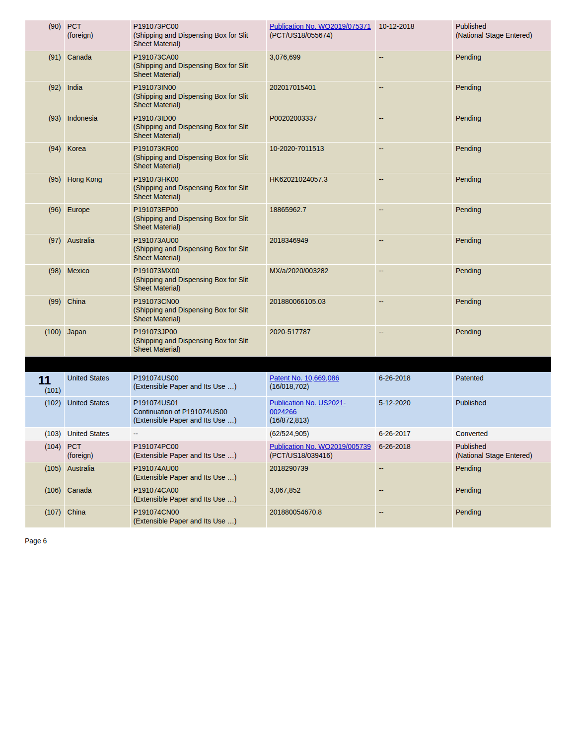| (90) | PCT (foreign) | P191073PC00 (Shipping and Dispensing Box for Slit Sheet Material) | Publication No. WO2019/075371 (PCT/US18/055674) | 10-12-2018 | Published (National Stage Entered) |
| (91) | Canada | P191073CA00 (Shipping and Dispensing Box for Slit Sheet Material) | 3,076,699 | -- | Pending |
| (92) | India | P191073IN00 (Shipping and Dispensing Box for Slit Sheet Material) | 202017015401 | -- | Pending |
| (93) | Indonesia | P191073ID00 (Shipping and Dispensing Box for Slit Sheet Material) | P00202003337 | -- | Pending |
| (94) | Korea | P191073KR00 (Shipping and Dispensing Box for Slit Sheet Material) | 10-2020-7011513 | -- | Pending |
| (95) | Hong Kong | P191073HK00 (Shipping and Dispensing Box for Slit Sheet Material) | HK62021024057.3 | -- | Pending |
| (96) | Europe | P191073EP00 (Shipping and Dispensing Box for Slit Sheet Material) | 18865962.7 | -- | Pending |
| (97) | Australia | P191073AU00 (Shipping and Dispensing Box for Slit Sheet Material) | 2018346949 | -- | Pending |
| (98) | Mexico | P191073MX00 (Shipping and Dispensing Box for Slit Sheet Material) | MX/a/2020/003282 | -- | Pending |
| (99) | China | P191073CN00 (Shipping and Dispensing Box for Slit Sheet Material) | 201880066105.03 | -- | Pending |
| (100) | Japan | P191073JP00 (Shipping and Dispensing Box for Slit Sheet Material) | 2020-517787 | -- | Pending |
| 11 (101) | United States | P191074US00 (Extensible Paper and Its Use …) | Patent No. 10,669,086 (16/018,702) | 6-26-2018 | Patented |
| (102) | United States | P191074US01 Continuation of P191074US00 (Extensible Paper and Its Use …) | Publication No. US2021-0024266 (16/872,813) | 5-12-2020 | Published |
| (103) | United States | -- | (62/524,905) | 6-26-2017 | Converted |
| (104) | PCT (foreign) | P191074PC00 (Extensible Paper and Its Use …) | Publication No. WO2019/005739 (PCT/US18/039416) | 6-26-2018 | Published (National Stage Entered) |
| (105) | Australia | P191074AU00 (Extensible Paper and Its Use …) | 2018290739 | -- | Pending |
| (106) | Canada | P191074CA00 (Extensible Paper and Its Use …) | 3,067,852 | -- | Pending |
| (107) | China | P191074CN00 (Extensible Paper and Its Use …) | 201880054670.8 | -- | Pending |
Page 6